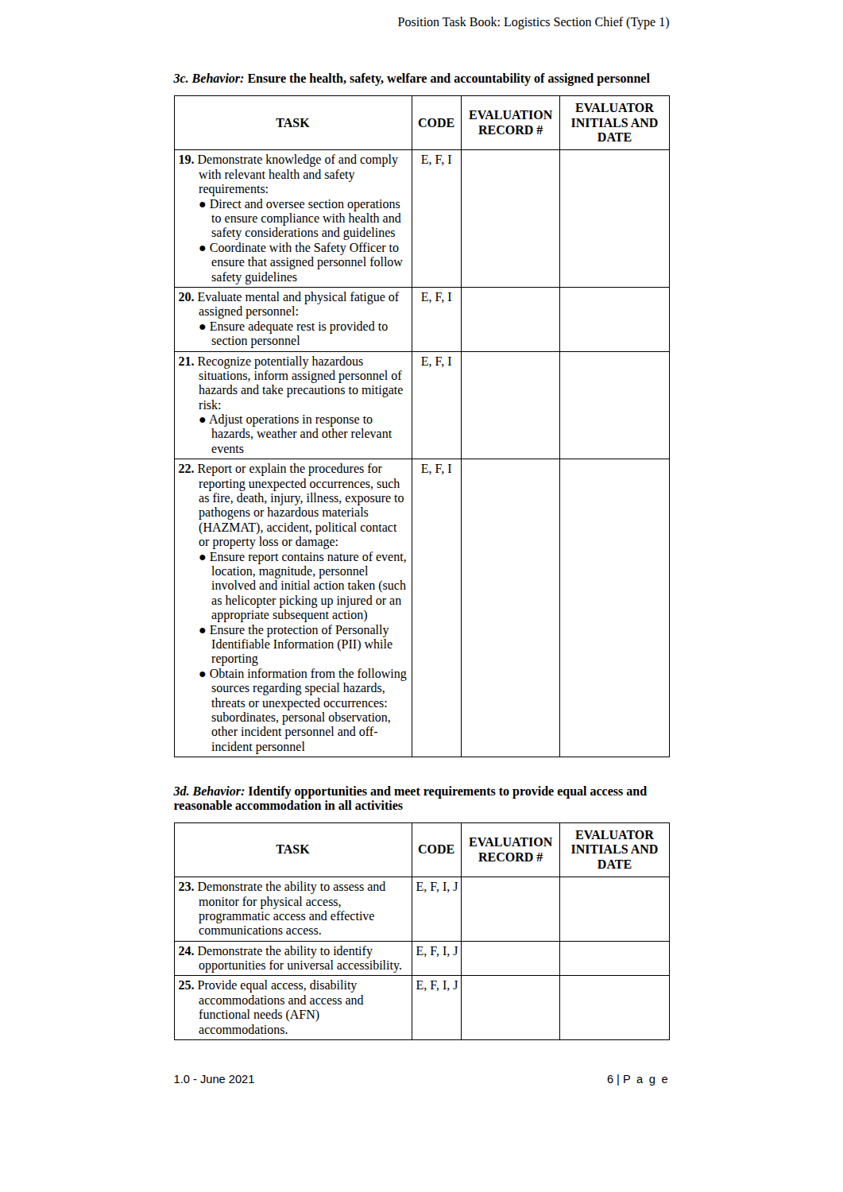Position Task Book: Logistics Section Chief (Type 1)
3c. Behavior: Ensure the health, safety, welfare and accountability of assigned personnel
| Task | Code | Evaluation Record # | Evaluator Initials and Date |
| --- | --- | --- | --- |
| 19. Demonstrate knowledge of and comply with relevant health and safety requirements: ● Direct and oversee section operations to ensure compliance with health and safety considerations and guidelines ● Coordinate with the Safety Officer to ensure that assigned personnel follow safety guidelines | E, F, I | | |
| 20. Evaluate mental and physical fatigue of assigned personnel: ● Ensure adequate rest is provided to section personnel | E, F, I | | |
| 21. Recognize potentially hazardous situations, inform assigned personnel of hazards and take precautions to mitigate risk: ● Adjust operations in response to hazards, weather and other relevant events | E, F, I | | |
| 22. Report or explain the procedures for reporting unexpected occurrences, such as fire, death, injury, illness, exposure to pathogens or hazardous materials (HAZMAT), accident, political contact or property loss or damage: ● Ensure report contains nature of event, location, magnitude, personnel involved and initial action taken (such as helicopter picking up injured or an appropriate subsequent action) ● Ensure the protection of Personally Identifiable Information (PII) while reporting ● Obtain information from the following sources regarding special hazards, threats or unexpected occurrences: subordinates, personal observation, other incident personnel and off-incident personnel | E, F, I | | |
3d. Behavior: Identify opportunities and meet requirements to provide equal access and reasonable accommodation in all activities
| Task | Code | Evaluation Record # | Evaluator Initials and Date |
| --- | --- | --- | --- |
| 23. Demonstrate the ability to assess and monitor for physical access, programmatic access and effective communications access. | E, F, I, J | | |
| 24. Demonstrate the ability to identify opportunities for universal accessibility. | E, F, I, J | | |
| 25. Provide equal access, disability accommodations and access and functional needs (AFN) accommodations. | E, F, I, J | | |
1.0 - June 2021
6 | P a g e